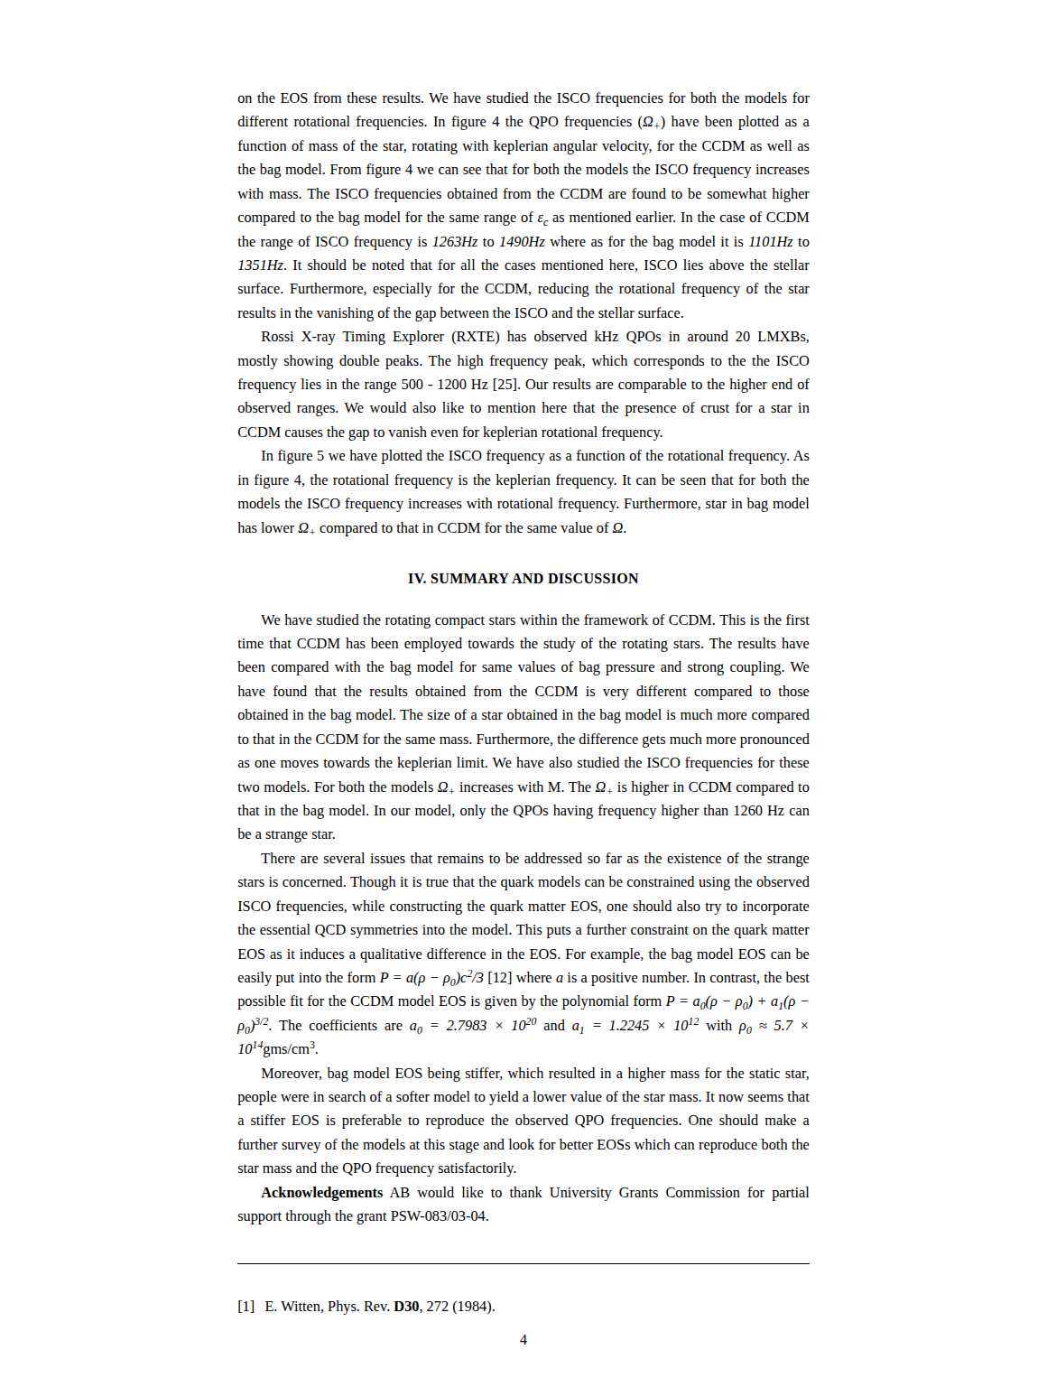on the EOS from these results. We have studied the ISCO frequencies for both the models for different rotational frequencies. In figure 4 the QPO frequencies (Ω+) have been plotted as a function of mass of the star, rotating with keplerian angular velocity, for the CCDM as well as the bag model. From figure 4 we can see that for both the models the ISCO frequency increases with mass. The ISCO frequencies obtained from the CCDM are found to be somewhat higher compared to the bag model for the same range of εc as mentioned earlier. In the case of CCDM the range of ISCO frequency is 1263Hz to 1490Hz where as for the bag model it is 1101Hz to 1351Hz. It should be noted that for all the cases mentioned here, ISCO lies above the stellar surface. Furthermore, especially for the CCDM, reducing the rotational frequency of the star results in the vanishing of the gap between the ISCO and the stellar surface.
Rossi X-ray Timing Explorer (RXTE) has observed kHz QPOs in around 20 LMXBs, mostly showing double peaks. The high frequency peak, which corresponds to the the ISCO frequency lies in the range 500 - 1200 Hz [25]. Our results are comparable to the higher end of observed ranges. We would also like to mention here that the presence of crust for a star in CCDM causes the gap to vanish even for keplerian rotational frequency.
In figure 5 we have plotted the ISCO frequency as a function of the rotational frequency. As in figure 4, the rotational frequency is the keplerian frequency. It can be seen that for both the models the ISCO frequency increases with rotational frequency. Furthermore, star in bag model has lower Ω+ compared to that in CCDM for the same value of Ω.
IV. Summary and Discussion
We have studied the rotating compact stars within the framework of CCDM. This is the first time that CCDM has been employed towards the study of the rotating stars. The results have been compared with the bag model for same values of bag pressure and strong coupling. We have found that the results obtained from the CCDM is very different compared to those obtained in the bag model. The size of a star obtained in the bag model is much more compared to that in the CCDM for the same mass. Furthermore, the difference gets much more pronounced as one moves towards the keplerian limit. We have also studied the ISCO frequencies for these two models. For both the models Ω+ increases with M. The Ω+ is higher in CCDM compared to that in the bag model. In our model, only the QPOs having frequency higher than 1260 Hz can be a strange star.
There are several issues that remains to be addressed so far as the existence of the strange stars is concerned. Though it is true that the quark models can be constrained using the observed ISCO frequencies, while constructing the quark matter EOS, one should also try to incorporate the essential QCD symmetries into the model. This puts a further constraint on the quark matter EOS as it induces a qualitative difference in the EOS. For example, the bag model EOS can be easily put into the form P = a(ρ − ρ0)c2/3 [12] where a is a positive number. In contrast, the best possible fit for the CCDM model EOS is given by the polynomial form P = a0(ρ − ρ0) + a1(ρ − ρ0)3/2. The coefficients are a0 = 2.7983 × 1020 and a1 = 1.2245 × 1012 with ρ0 ≈ 5.7 × 1014gms/cm3.
Moreover, bag model EOS being stiffer, which resulted in a higher mass for the static star, people were in search of a softer model to yield a lower value of the star mass. It now seems that a stiffer EOS is preferable to reproduce the observed QPO frequencies. One should make a further survey of the models at this stage and look for better EOSs which can reproduce both the star mass and the QPO frequency satisfactorily.
Acknowledgements AB would like to thank University Grants Commission for partial support through the grant PSW-083/03-04.
[1] E. Witten, Phys. Rev. D30, 272 (1984).
4